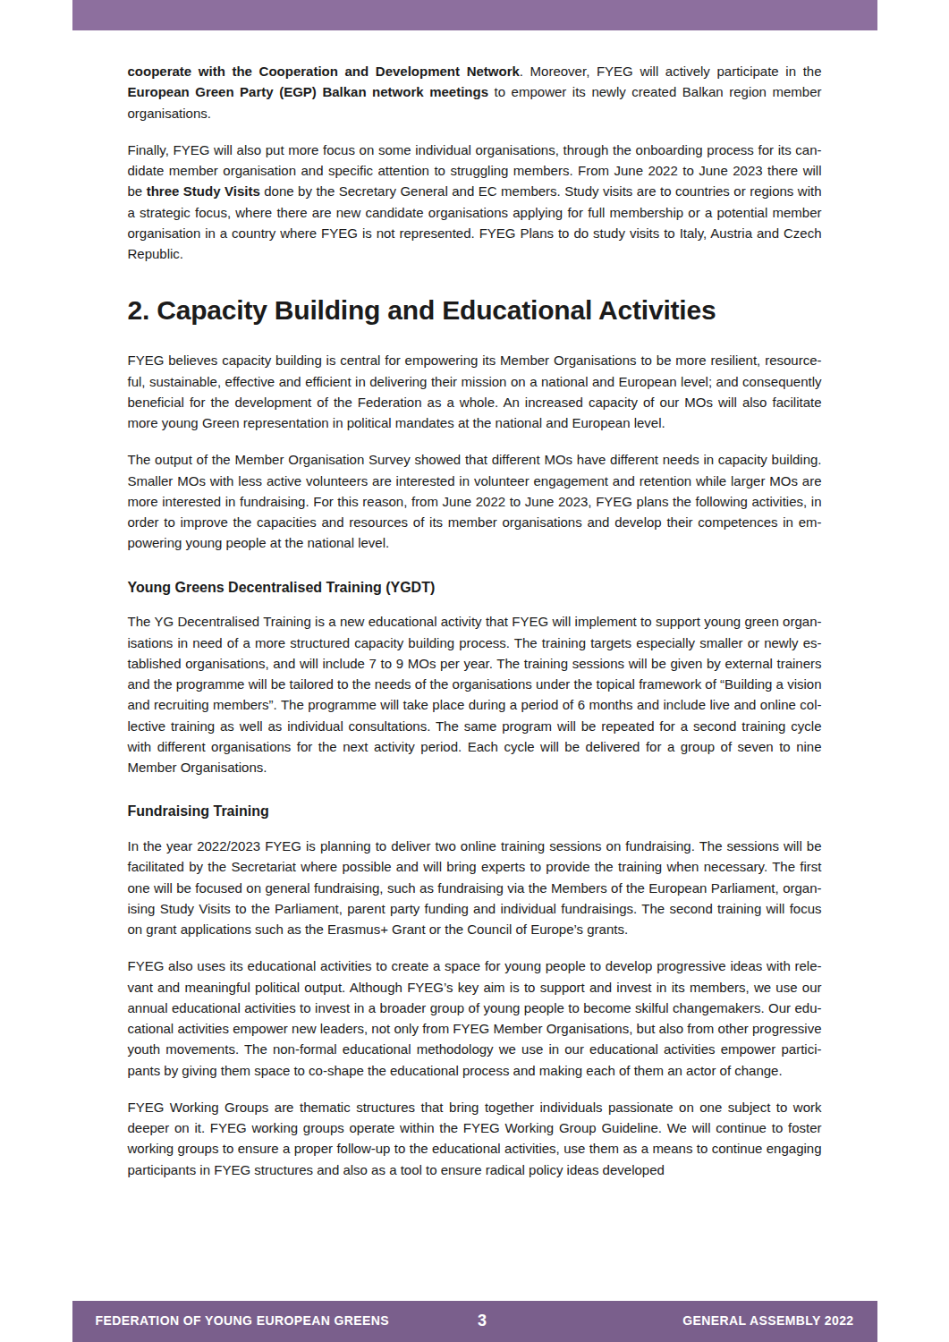cooperate with the Cooperation and Development Network. Moreover, FYEG will actively participate in the European Green Party (EGP) Balkan network meetings to empower its newly created Balkan region member organisations.
Finally, FYEG will also put more focus on some individual organisations, through the onboarding process for its candidate member organisation and specific attention to struggling members. From June 2022 to June 2023 there will be three Study Visits done by the Secretary General and EC members. Study visits are to countries or regions with a strategic focus, where there are new candidate organisations applying for full membership or a potential member organisation in a country where FYEG is not represented. FYEG Plans to do study visits to Italy, Austria and Czech Republic.
2. Capacity Building and Educational Activities
FYEG believes capacity building is central for empowering its Member Organisations to be more resilient, resourceful, sustainable, effective and efficient in delivering their mission on a national and European level; and consequently beneficial for the development of the Federation as a whole. An increased capacity of our MOs will also facilitate more young Green representation in political mandates at the national and European level.
The output of the Member Organisation Survey showed that different MOs have different needs in capacity building. Smaller MOs with less active volunteers are interested in volunteer engagement and retention while larger MOs are more interested in fundraising. For this reason, from June 2022 to June 2023, FYEG plans the following activities, in order to improve the capacities and resources of its member organisations and develop their competences in empowering young people at the national level.
Young Greens Decentralised Training (YGDT)
The YG Decentralised Training is a new educational activity that FYEG will implement to support young green organisations in need of a more structured capacity building process. The training targets especially smaller or newly established organisations, and will include 7 to 9 MOs per year. The training sessions will be given by external trainers and the programme will be tailored to the needs of the organisations under the topical framework of “Building a vision and recruiting members”. The programme will take place during a period of 6 months and include live and online collective training as well as individual consultations. The same program will be repeated for a second training cycle with different organisations for the next activity period. Each cycle will be delivered for a group of seven to nine Member Organisations.
Fundraising Training
In the year 2022/2023 FYEG is planning to deliver two online training sessions on fundraising. The sessions will be facilitated by the Secretariat where possible and will bring experts to provide the training when necessary. The first one will be focused on general fundraising, such as fundraising via the Members of the European Parliament, organising Study Visits to the Parliament, parent party funding and individual fundraisings. The second training will focus on grant applications such as the Erasmus+ Grant or the Council of Europe’s grants.
FYEG also uses its educational activities to create a space for young people to develop progressive ideas with relevant and meaningful political output. Although FYEG’s key aim is to support and invest in its members, we use our annual educational activities to invest in a broader group of young people to become skilful changemakers. Our educational activities empower new leaders, not only from FYEG Member Organisations, but also from other progressive youth movements. The non-formal educational methodology we use in our educational activities empower participants by giving them space to co-shape the educational process and making each of them an actor of change.
FYEG Working Groups are thematic structures that bring together individuals passionate on one subject to work deeper on it. FYEG working groups operate within the FYEG Working Group Guideline. We will continue to foster working groups to ensure a proper follow-up to the educational activities, use them as a means to continue engaging participants in FYEG structures and also as a tool to ensure radical policy ideas developed
Federation of Young European Greens
3
General Assembly 2022